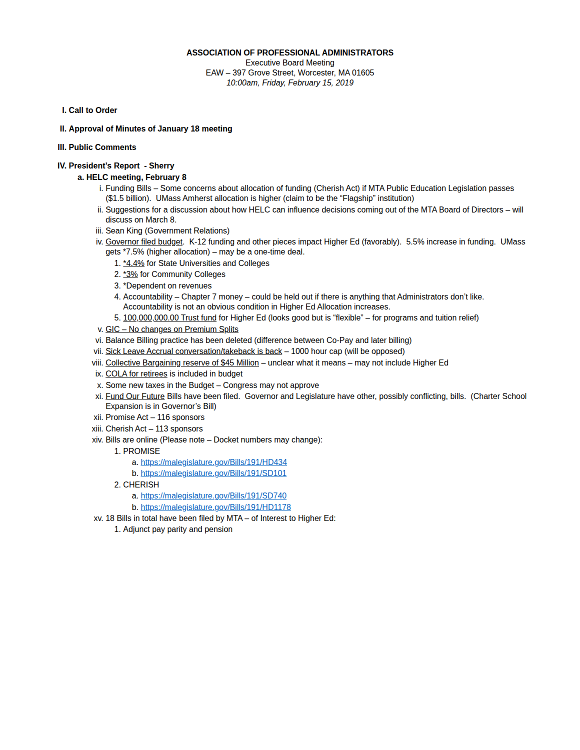Association of Professional Administrators Executive Board Meeting EAW – 397 Grove Street, Worcester, MA 01605 10:00am, Friday, February 15, 2019
Call to Order
Approval of Minutes of January 18 meeting
Public Comments
President’s Report - Sherry
HELC meeting, February 8
Funding Bills – Some concerns about allocation of funding (Cherish Act) if MTA Public Education Legislation passes ($1.5 billion). UMass Amherst allocation is higher (claim to be the “Flagship” institution)
Suggestions for a discussion about how HELC can influence decisions coming out of the MTA Board of Directors – will discuss on March 8.
Sean King (Government Relations)
Governor filed budget. K-12 funding and other pieces impact Higher Ed (favorably). 5.5% increase in funding. UMass gets *7.5% (higher allocation) – may be a one-time deal.
*4.4% for State Universities and Colleges
*3% for Community Colleges
*Dependent on revenues
Accountability – Chapter 7 money – could be held out if there is anything that Administrators don’t like. Accountability is not an obvious condition in Higher Ed Allocation increases.
100,000,000.00 Trust fund for Higher Ed (looks good but is “flexible” – for programs and tuition relief)
GIC – No changes on Premium Splits
Balance Billing practice has been deleted (difference between Co-Pay and later billing)
Sick Leave Accrual conversation/takeback is back – 1000 hour cap (will be opposed)
Collective Bargaining reserve of $45 Million – unclear what it means – may not include Higher Ed
COLA for retirees is included in budget
Some new taxes in the Budget – Congress may not approve
Fund Our Future Bills have been filed. Governor and Legislature have other, possibly conflicting, bills. (Charter School Expansion is in Governor’s Bill)
Promise Act – 116 sponsors
Cherish Act – 113 sponsors
Bills are online (Please note – Docket numbers may change):
PROMISE
https://malegislature.gov/Bills/191/HD434
https://malegislature.gov/Bills/191/SD101
CHERISH
https://malegislature.gov/Bills/191/SD740
https://malegislature.gov/Bills/191/HD1178
18 Bills in total have been filed by MTA – of Interest to Higher Ed:
Adjunct pay parity and pension